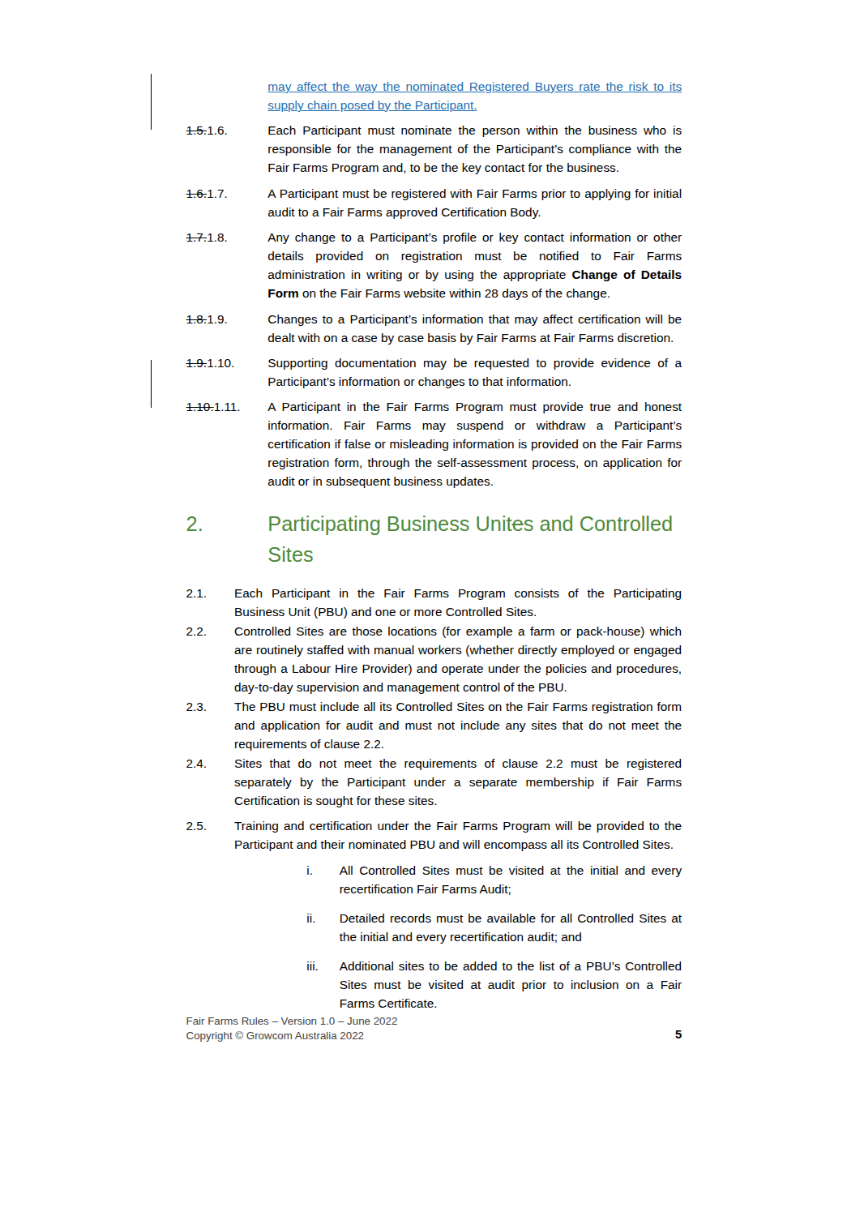may affect the way the nominated Registered Buyers rate the risk to its supply chain posed by the Participant.
1.5. 1.6.
Each Participant must nominate the person within the business who is responsible for the management of the Participant’s compliance with the Fair Farms Program and, to be the key contact for the business.
1.6. 1.7.
A Participant must be registered with Fair Farms prior to applying for initial audit to a Fair Farms approved Certification Body.
1.7. 1.8.
Any change to a Participant’s profile or key contact information or other details provided on registration must be notified to Fair Farms administration in writing or by using the appropriate Change of Details Form on the Fair Farms website within 28 days of the change.
1.8. 1.9.
Changes to a Participant’s information that may affect certification will be dealt with on a case by case basis by Fair Farms at Fair Farms discretion.
1.9. 1.10.
Supporting documentation may be requested to provide evidence of a Participant’s information or changes to that information.
1.10. 1.11.
A Participant in the Fair Farms Program must provide true and honest information. Fair Farms may suspend or withdraw a Participant’s certification if false or misleading information is provided on the Fair Farms registration form, through the self-assessment process, on application for audit or in subsequent business updates.
2. Participating Business Unites and Controlled Sites
2.1.
Each Participant in the Fair Farms Program consists of the Participating Business Unit (PBU) and one or more Controlled Sites.
2.2.
Controlled Sites are those locations (for example a farm or pack-house) which are routinely staffed with manual workers (whether directly employed or engaged through a Labour Hire Provider) and operate under the policies and procedures, day-to-day supervision and management control of the PBU.
2.3.
The PBU must include all its Controlled Sites on the Fair Farms registration form and application for audit and must not include any sites that do not meet the requirements of clause 2.2.
2.4.
Sites that do not meet the requirements of clause 2.2 must be registered separately by the Participant under a separate membership if Fair Farms Certification is sought for these sites.
2.5.
Training and certification under the Fair Farms Program will be provided to the Participant and their nominated PBU and will encompass all its Controlled Sites.
i. All Controlled Sites must be visited at the initial and every recertification Fair Farms Audit;
ii. Detailed records must be available for all Controlled Sites at the initial and every recertification audit; and
iii. Additional sites to be added to the list of a PBU’s Controlled Sites must be visited at audit prior to inclusion on a Fair Farms Certificate.
Fair Farms Rules – Version 1.0 – June 2022
Copyright © Growcom Australia 2022
5